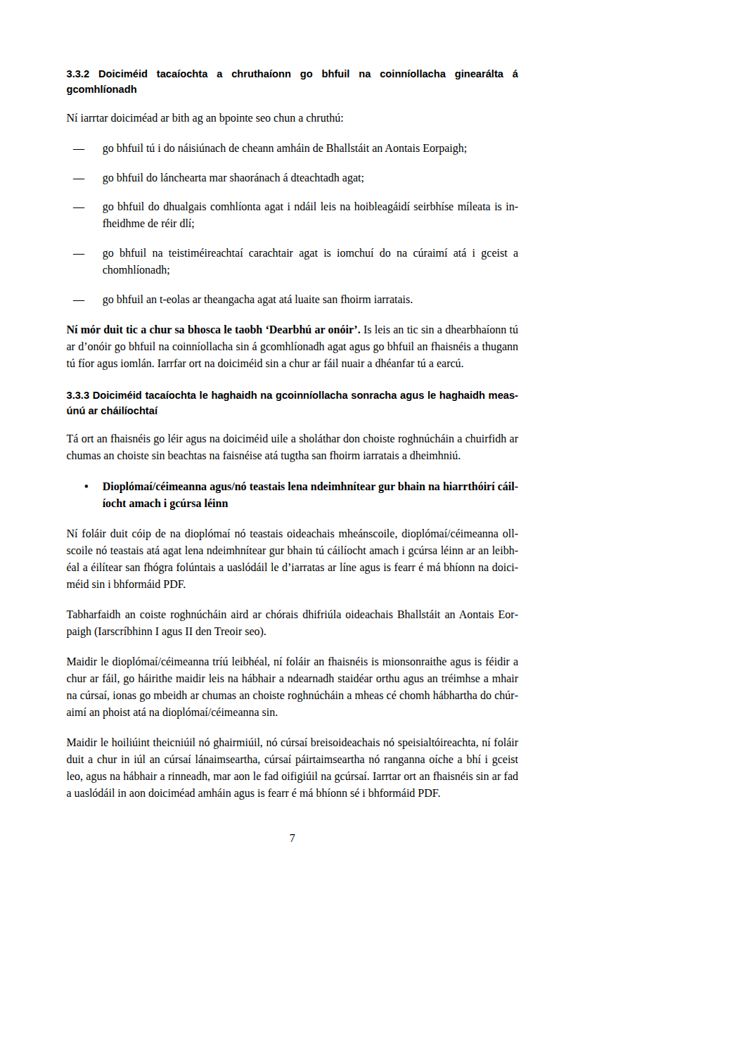3.3.2 Doiciméid tacaíochta a chruthaíonn go bhfuil na coinníollacha ginearálta á gcomhlíonadh
Ní iarrtar doiciméad ar bith ag an bpointe seo chun a chruthú:
go bhfuil tú i do náisiúnach de cheann amháin de Bhallstáit an Aontais Eorpaigh;
go bhfuil do lánchearta mar shaoránach á dteachtadh agat;
go bhfuil do dhualgais comhlíonta agat i ndáil leis na hoibleagáidí seirbhíse míleata is infheidhme de réir dlí;
go bhfuil na teistiméireachtaí carachtair agat is iomchuí do na cúraimí atá i gceist a chomhlíonadh;
go bhfuil an t-eolas ar theangacha agat atá luaite san fhoirm iarratais.
Ní mór duit tic a chur sa bhosca le taobh ‘Dearbhú ar onóir’. Is leis an tic sin a dhearbhaíonn tú ar d’onóir go bhfuil na coinníollacha sin á gcomhlíonadh agat agus go bhfuil an fhaisnéis a thugann tú fíor agus iomlán. Iarrfar ort na doiciméid sin a chur ar fáil nuair a dhéanfar tú a earcú.
3.3.3 Doiciméid tacaíochta le haghaidh na gcoinníollacha sonracha agus le haghaidh measúnú ar cháilíochtaí
Tá ort an fhaisnéis go léir agus na doiciméid uile a sholáthar don choiste roghnúcháin a chuirfidh ar chumas an choiste sin beachtas na faisnéise atá tugtha san fhoirm iarratais a dheimhniú.
Dioplómaí/céimeanna agus/nó teastais lena ndeimhnítear gur bhain na hiarrthóirí cáilíocht amach i gcúrsa léinn
Ní foláir duit cóip de na dioplómaí nó teastais oideachais mheánscoile, dioplómaí/céimeanna ollscoile nó teastais atá agat lena ndeimhnítear gur bhain tú cáilíocht amach i gcúrsa léinn ar an leibhéal a éilítear san fhógra folúntais a uaslódáil le d’iarratas ar líne agus is fearr é má bhíonn na doiciméid sin i bhformáid PDF.
Tabharfaidh an coiste roghnúcháin aird ar chórais dhifriúla oideachais Bhallstáit an Aontais Eorpaigh (Iarscríbhinn I agus II den Treoir seo).
Maidir le dioplómaí/céimeanna tríú leibhéal, ní foláir an fhaisnéis is mionsonraithe agus is féidir a chur ar fáil, go háirithe maidir leis na hábhair a ndearnadh staidéar orthu agus an tréimhse a mhair na cúrsaí, ionas go mbeidh ar chumas an choiste roghnúcháin a mheas cé chomh hábhartha do chúraimí an phoist atá na dioplómaí/céimeanna sin.
Maidir le hoiliúint theicniúil nó ghairmiúil, nó cúrsaí breisoideachais nó speisialtóireachta, ní foláir duit a chur in iúl an cúrsaí lánaimseartha, cúrsaí páirtaimseartha nó ranganna oíche a bhí i gceist leo, agus na hábhair a rinneadh, mar aon le fad oifigiúil na gcúrsaí. Iarrtar ort an fhaisnéis sin ar fad a uaslódáil in aon doiciméad amháin agus is fearr é má bhíonn sé i bhformáid PDF.
7